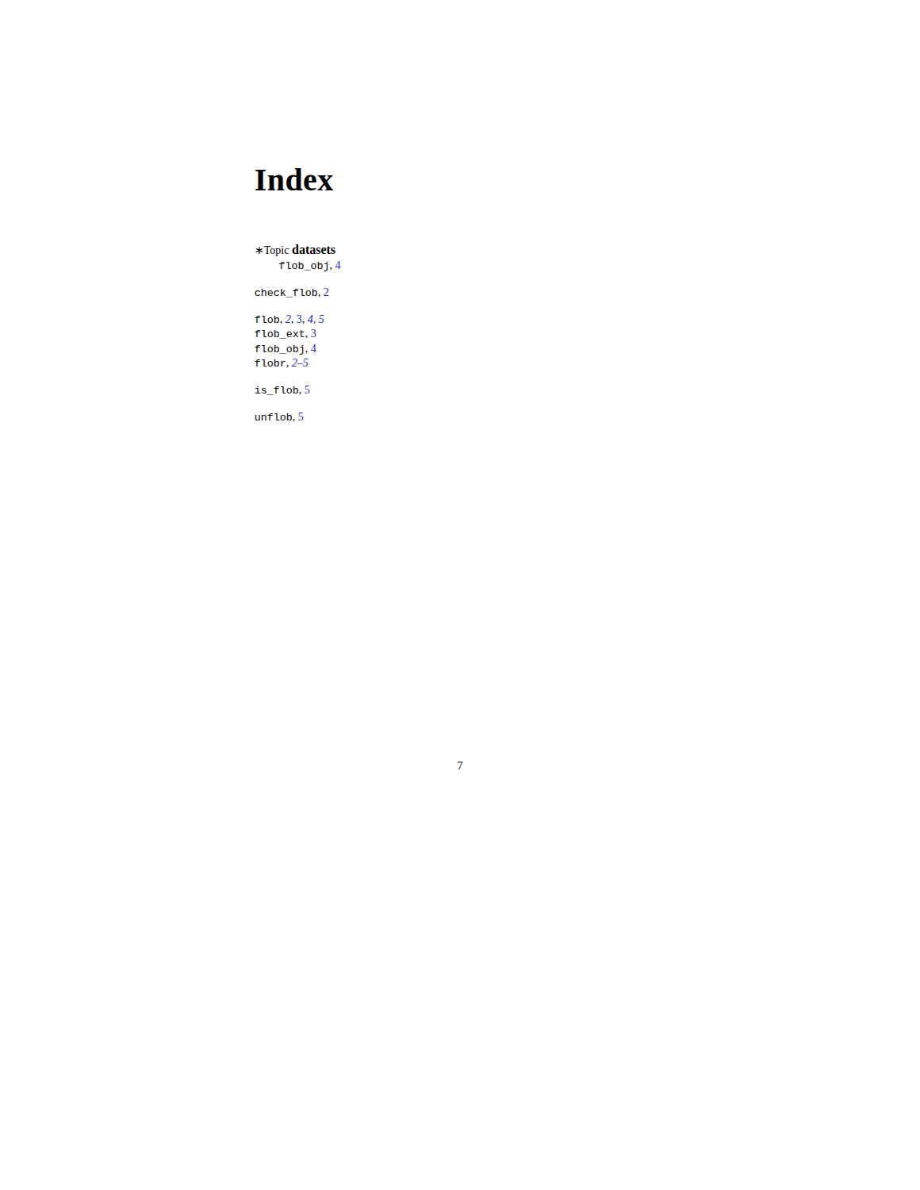Index
∗Topic datasets
flob_obj, 4
check_flob, 2
flob, 2, 3, 4, 5
flob_ext, 3
flob_obj, 4
flobr, 2–5
is_flob, 5
unflob, 5
7